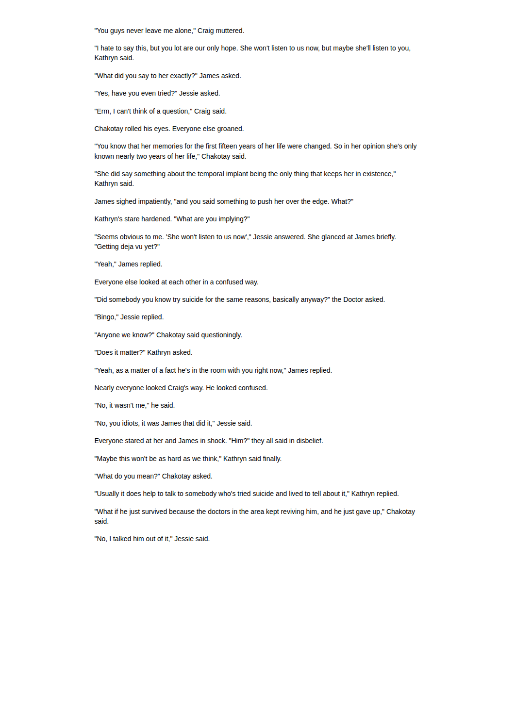"You guys never leave me alone," Craig muttered.
"I hate to say this, but you lot are our only hope. She won't listen to us now, but maybe she'll listen to you, Kathryn said.
"What did you say to her exactly?" James asked.
"Yes, have you even tried?" Jessie asked.
"Erm, I can't think of a question," Craig said.
Chakotay rolled his eyes. Everyone else groaned.
"You know that her memories for the first fifteen years of her life were changed. So in her opinion she's only known nearly two years of her life," Chakotay said.
"She did say something about the temporal implant being the only thing that keeps her in existence," Kathryn said.
James sighed impatiently, "and you said something to push her over the edge. What?"
Kathryn's stare hardened. "What are you implying?"
"Seems obvious to me. 'She won't listen to us now'," Jessie answered. She glanced at James briefly. "Getting deja vu yet?"
"Yeah," James replied.
Everyone else looked at each other in a confused way.
"Did somebody you know try suicide for the same reasons, basically anyway?" the Doctor asked.
"Bingo," Jessie replied.
"Anyone we know?" Chakotay said questioningly.
"Does it matter?" Kathryn asked.
"Yeah, as a matter of a fact he's in the room with you right now," James replied.
Nearly everyone looked Craig's way. He looked confused.
"No, it wasn't me," he said.
"No, you idiots, it was James that did it," Jessie said.
Everyone stared at her and James in shock. "Him?" they all said in disbelief.
"Maybe this won't be as hard as we think," Kathryn said finally.
"What do you mean?" Chakotay asked.
"Usually it does help to talk to somebody who's tried suicide and lived to tell about it," Kathryn replied.
"What if he just survived because the doctors in the area kept reviving him, and he just gave up," Chakotay said.
"No, I talked him out of it," Jessie said.